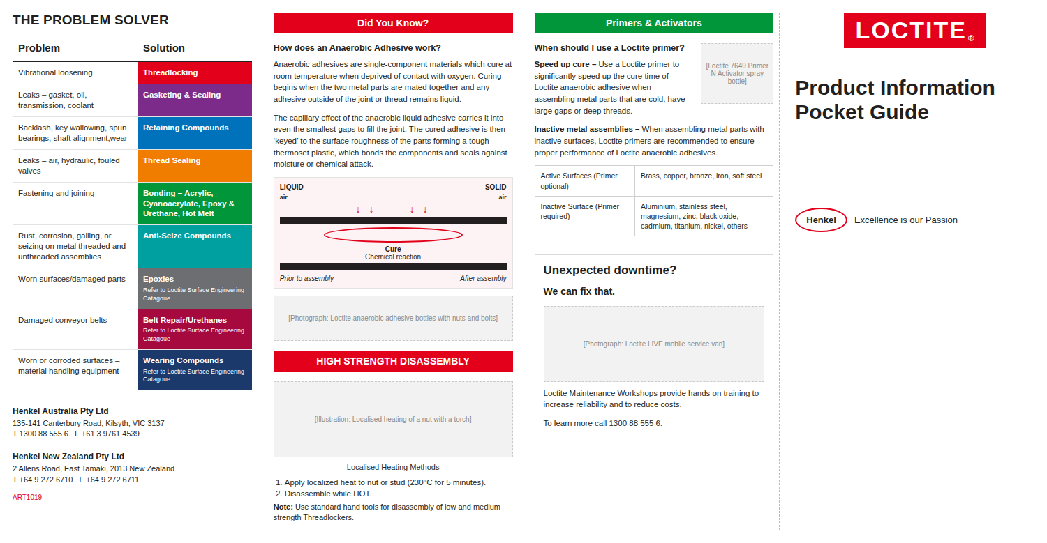THE PROBLEM SOLVER
| Problem | Solution |
| --- | --- |
| Vibrational loosening | Threadlocking |
| Leaks – gasket, oil, transmission, coolant | Gasketing & Sealing |
| Backlash, key wallowing, spun bearings, shaft alignment,wear | Retaining Compounds |
| Leaks – air, hydraulic, fouled valves | Thread Sealing |
| Fastening and joining | Bonding – Acrylic, Cyanoacrylate, Epoxy & Urethane, Hot Melt |
| Rust, corrosion, galling, or seizing on metal threaded and unthreaded assemblies | Anti-Seize Compounds |
| Worn surfaces/damaged parts | Epoxies Refer to Loctite Surface Engineering Catagoue |
| Damaged conveyor belts | Belt Repair/Urethanes Refer to Loctite Surface Engineering Catagoue |
| Worn or corroded surfaces – material handling equipment | Wearing Compounds Refer to Loctite Surface Engineering Catagoue |
Henkel Australia Pty Ltd
135-141 Canterbury Road, Kilsyth, VIC 3137
T 1300 88 555 6 F +61 3 9761 4539
Henkel New Zealand Pty Ltd
2 Allens Road, East Tamaki, 2013 New Zealand
T +64 9 272 6710 F +64 9 272 6711
ART1019
Did You Know?
How does an Anaerobic Adhesive work?
Anaerobic adhesives are single-component materials which cure at room temperature when deprived of contact with oxygen. Curing begins when the two metal parts are mated together and any adhesive outside of the joint or thread remains liquid.
The capillary effect of the anaerobic liquid adhesive carries it into even the smallest gaps to fill the joint. The cured adhesive is then ‘keyed’ to the surface roughness of the parts forming a tough thermoset plastic, which bonds the components and seals against moisture or chemical attack.
LIQUID SOLID
air air
↓ ↓ ↓ ↓
Cure
Chemical reaction
Prior to assembly After assembly
[Photograph: Loctite anaerobic adhesive bottles with nuts and bolts]
HIGH STRENGTH DISASSEMBLY
[Illustration: Localised heating of a nut with a torch]
Localised Heating Methods
Apply localized heat to nut or stud (230°C for 5 minutes).
Disassemble while HOT.
Note: Use standard hand tools for disassembly of low and medium strength Threadlockers.
Primers & Activators
[Loctite 7649 Primer N Activator spray bottle]
When should I use a Loctite primer?
Speed up cure – Use a Loctite primer to significantly speed up the cure time of Loctite anaerobic adhesive when assembling metal parts that are cold, have large gaps or deep threads.
Inactive metal assemblies – When assembling metal parts with inactive surfaces, Loctite primers are recommended to ensure proper performance of Loctite anaerobic adhesives.
| Active Surfaces (Primer optional) | Brass, copper, bronze, iron, soft steel |
| Inactive Surface (Primer required) | Aluminium, stainless steel, magnesium, zinc, black oxide, cadmium, titanium, nickel, others |
Unexpected downtime?
We can fix that.
[Photograph: Loctite LIVE mobile service van]
Loctite Maintenance Workshops provide hands on training to increase reliability and to reduce costs.
To learn more call 1300 88 555 6.
LOCTITE®
Product Information
Pocket Guide
Henkel Excellence is our Passion